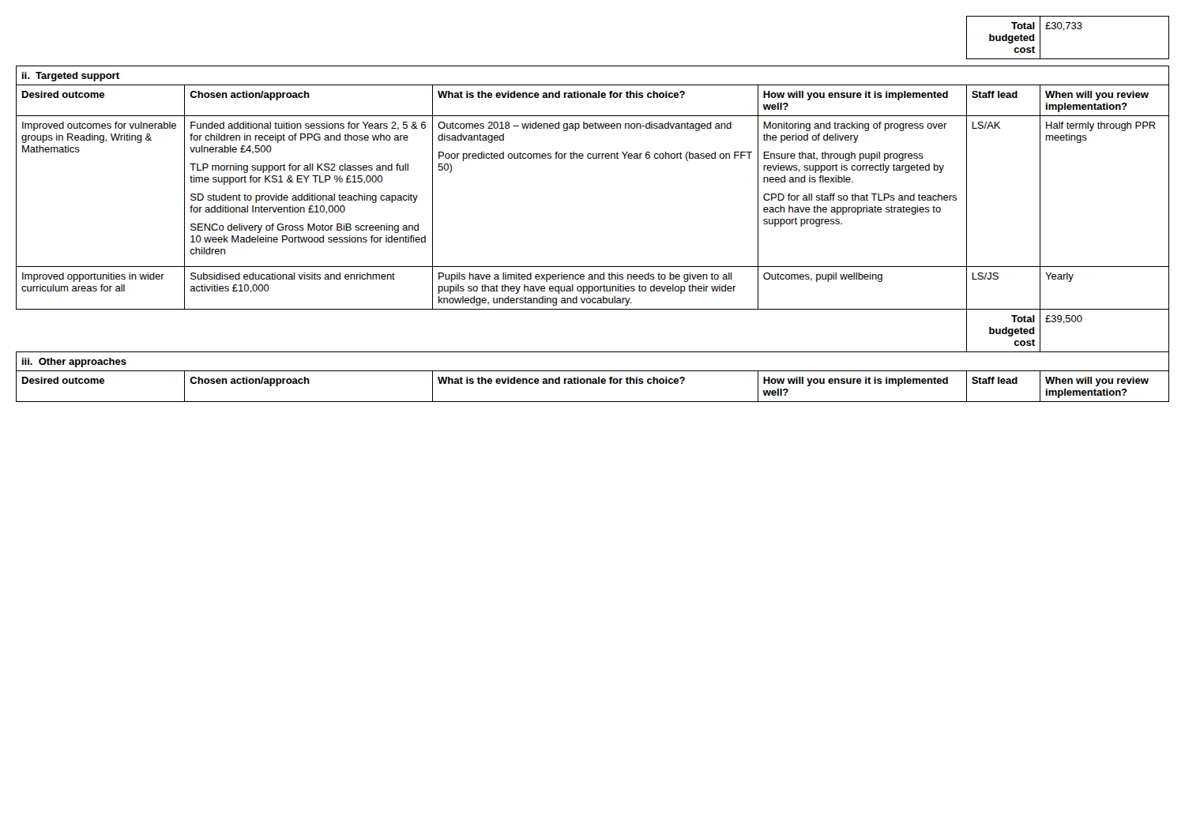| | Total budgeted cost | £30,733 |
| ii. Targeted support |
| Desired outcome | Chosen action/approach | What is the evidence and rationale for this choice? | How will you ensure it is implemented well? | Staff lead | When will you review implementation? |
| Improved outcomes for vulnerable groups in Reading, Writing & Mathematics | Funded additional tuition sessions for Years 2, 5 & 6 for children in receipt of PPG and those who are vulnerable £4,500 TLP morning support for all KS2 classes and full time support for KS1 & EY TLP % £15,000 SD student to provide additional teaching capacity for additional Intervention £10,000 SENCo delivery of Gross Motor BiB screening and 10 week Madeleine Portwood sessions for identified children | Outcomes 2018 – widened gap between non-disadvantaged and disadvantaged Poor predicted outcomes for the current Year 6 cohort (based on FFT 50) | Monitoring and tracking of progress over the period of delivery Ensure that, through pupil progress reviews, support is correctly targeted by need and is flexible. CPD for all staff so that TLPs and teachers each have the appropriate strategies to support progress. | LS/AK | Half termly through PPR meetings |
| Improved opportunities in wider curriculum areas for all | Subsidised educational visits and enrichment activities £10,000 | Pupils have a limited experience and this needs to be given to all pupils so that they have equal opportunities to develop their wider knowledge, understanding and vocabulary. | Outcomes, pupil wellbeing | LS/JS | Yearly |
| | Total budgeted cost | £39,500 |
| iii. Other approaches |
| Desired outcome | Chosen action/approach | What is the evidence and rationale for this choice? | How will you ensure it is implemented well? | Staff lead | When will you review implementation? |